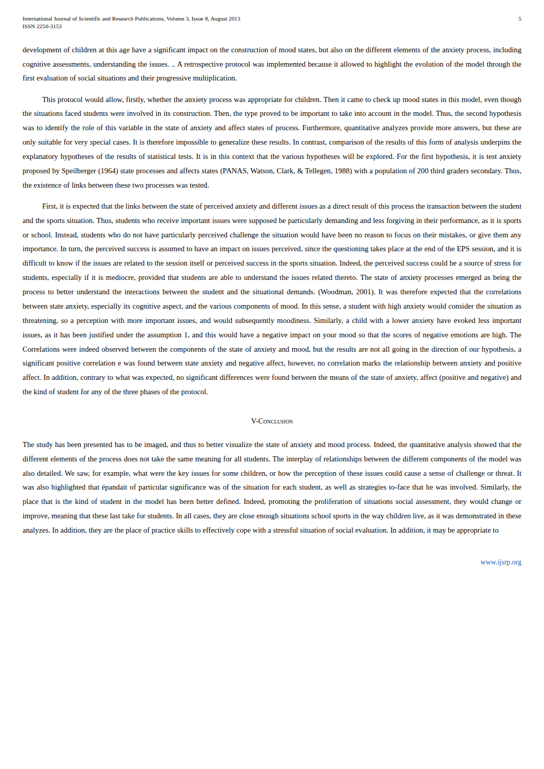International Journal of Scientific and Research Publications, Volume 3, Issue 8, August 2013 ISSN 2250-3153 5
development of children at this age have a significant impact on the construction of mood states, but also on the different elements of the anxiety process, including cognitive assessments, understanding the issues. .. A retrospective protocol was implemented because it allowed to highlight the evolution of the model through the first evaluation of social situations and their progressive multiplication.
This protocol would allow, firstly, whether the anxiety process was appropriate for children. Then it came to check up mood states in this model, even though the situations faced students were involved in its construction. Then, the type proved to be important to take into account in the model. Thus, the second hypothesis was to identify the role of this variable in the state of anxiety and affect states of process. Furthermore, quantitative analyzes provide more answers, but these are only suitable for very special cases. It is therefore impossible to generalize these results. In contrast, comparison of the results of this form of analysis underpins the explanatory hypotheses of the results of statistical tests. It is in this context that the various hypotheses will be explored. For the first hypothesis, it is test anxiety proposed by Speilberger (1964) state processes and affects states (PANAS, Watson, Clark, & Tellegen, 1988) with a population of 200 third graders secondary. Thus, the existence of links between these two processes was tested.
First, it is expected that the links between the state of perceived anxiety and different issues as a direct result of this process the transaction between the student and the sports situation. Thus, students who receive important issues were supposed be particularly demanding and less forgiving in their performance, as it is sports or school. Instead, students who do not have particularly perceived challenge the situation would have been no reason to focus on their mistakes, or give them any importance. In turn, the perceived success is assumed to have an impact on issues perceived, since the questioning takes place at the end of the EPS session, and it is difficult to know if the issues are related to the session itself or perceived success in the sports situation. Indeed, the perceived success could be a source of stress for students, especially if it is mediocre, provided that students are able to understand the issues related thereto. The state of anxiety processes emerged as being the process to better understand the interactions between the student and the situational demands. (Woodman, 2001). It was therefore expected that the correlations between state anxiety, especially its cognitive aspect, and the various components of mood. In this sense, a student with high anxiety would consider the situation as threatening, so a perception with more important issues, and would subsequently moodiness. Similarly, a child with a lower anxiety have evoked less important issues, as it has been justified under the assumption 1, and this would have a negative impact on your mood so that the scores of negative emotions are high. The Correlations were indeed observed between the components of the state of anxiety and mood, but the results are not all going in the direction of our hypothesis, a significant positive correlation e was found between state anxiety and negative affect, however, no correlation marks the relationship between anxiety and positive affect. In addition, contrary to what was expected, no significant differences were found between the means of the state of anxiety, affect (positive and negative) and the kind of student for any of the three phases of the protocol.
V-Conclusion
The study has been presented has to be imaged, and thus to better visualize the state of anxiety and mood process. Indeed, the quantitative analysis showed that the different elements of the process does not take the same meaning for all students. The interplay of relationships between the different components of the model was also detailed. We saw, for example, what were the key issues for some children, or how the perception of these issues could cause a sense of challenge or threat. It was also highlighted that épandait of particular significance was of the situation for each student, as well as strategies to-face that he was involved. Similarly, the place that is the kind of student in the model has been better defined. Indeed, promoting the proliferation of situations social assessment, they would change or improve, meaning that these last take for students. In all cases, they are close enough situations school sports in the way children live, as it was demonstrated in these analyzes. In addition, they are the place of practice skills to effectively cope with a stressful situation of social evaluation. In addition, it may be appropriate to
www.ijsrp.org